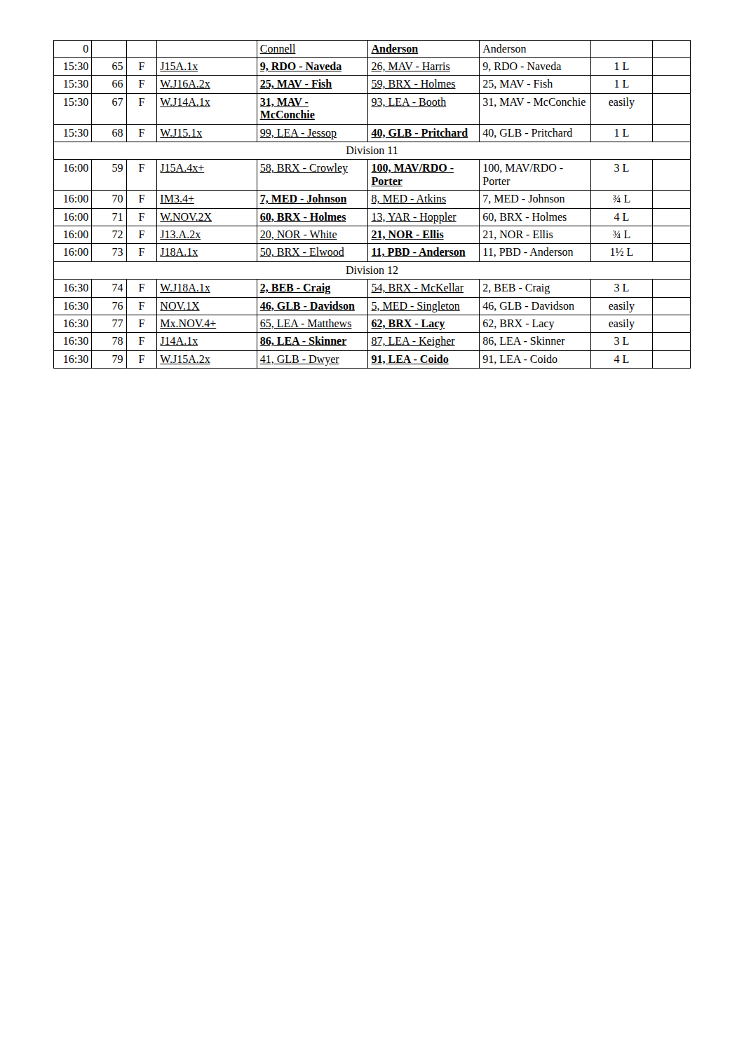| 0 | | | | Connell | Anderson | Anderson | | |
| 15:30 | 65 | F | J15A.1x | 9, RDO - Naveda | 26, MAV - Harris | 9, RDO - Naveda | 1 L | |
| 15:30 | 66 | F | W.J16A.2x | 25, MAV - Fish | 59, BRX - Holmes | 25, MAV - Fish | 1 L | |
| 15:30 | 67 | F | W.J14A.1x | 31, MAV - McConchie | 93, LEA - Booth | 31, MAV - McConchie | easily | |
| 15:30 | 68 | F | W.J15.1x | 99, LEA - Jessop | 40, GLB - Pritchard | 40, GLB - Pritchard | 1 L | |
| Division 11 |
| 16:00 | 59 | F | J15A.4x+ | 58, BRX - Crowley | 100, MAV/RDO - Porter | 100, MAV/RDO - Porter | 3 L | |
| 16:00 | 70 | F | IM3.4+ | 7, MED - Johnson | 8, MED - Atkins | 7, MED - Johnson | ¾ L | |
| 16:00 | 71 | F | W.NOV.2X | 60, BRX - Holmes | 13, YAR - Hoppler | 60, BRX - Holmes | 4 L | |
| 16:00 | 72 | F | J13.A.2x | 20, NOR - White | 21, NOR - Ellis | 21, NOR - Ellis | ¾ L | |
| 16:00 | 73 | F | J18A.1x | 50, BRX - Elwood | 11, PBD - Anderson | 11, PBD - Anderson | 1½ L | |
| Division 12 |
| 16:30 | 74 | F | W.J18A.1x | 2, BEB - Craig | 54, BRX - McKellar | 2, BEB - Craig | 3 L | |
| 16:30 | 76 | F | NOV.1X | 46, GLB - Davidson | 5, MED - Singleton | 46, GLB - Davidson | easily | |
| 16:30 | 77 | F | Mx.NOV.4+ | 65, LEA - Matthews | 62, BRX - Lacy | 62, BRX - Lacy | easily | |
| 16:30 | 78 | F | J14A.1x | 86, LEA - Skinner | 87, LEA - Keigher | 86, LEA - Skinner | 3 L | |
| 16:30 | 79 | F | W.J15A.2x | 41, GLB - Dwyer | 91, LEA - Coido | 91, LEA - Coido | 4 L | |